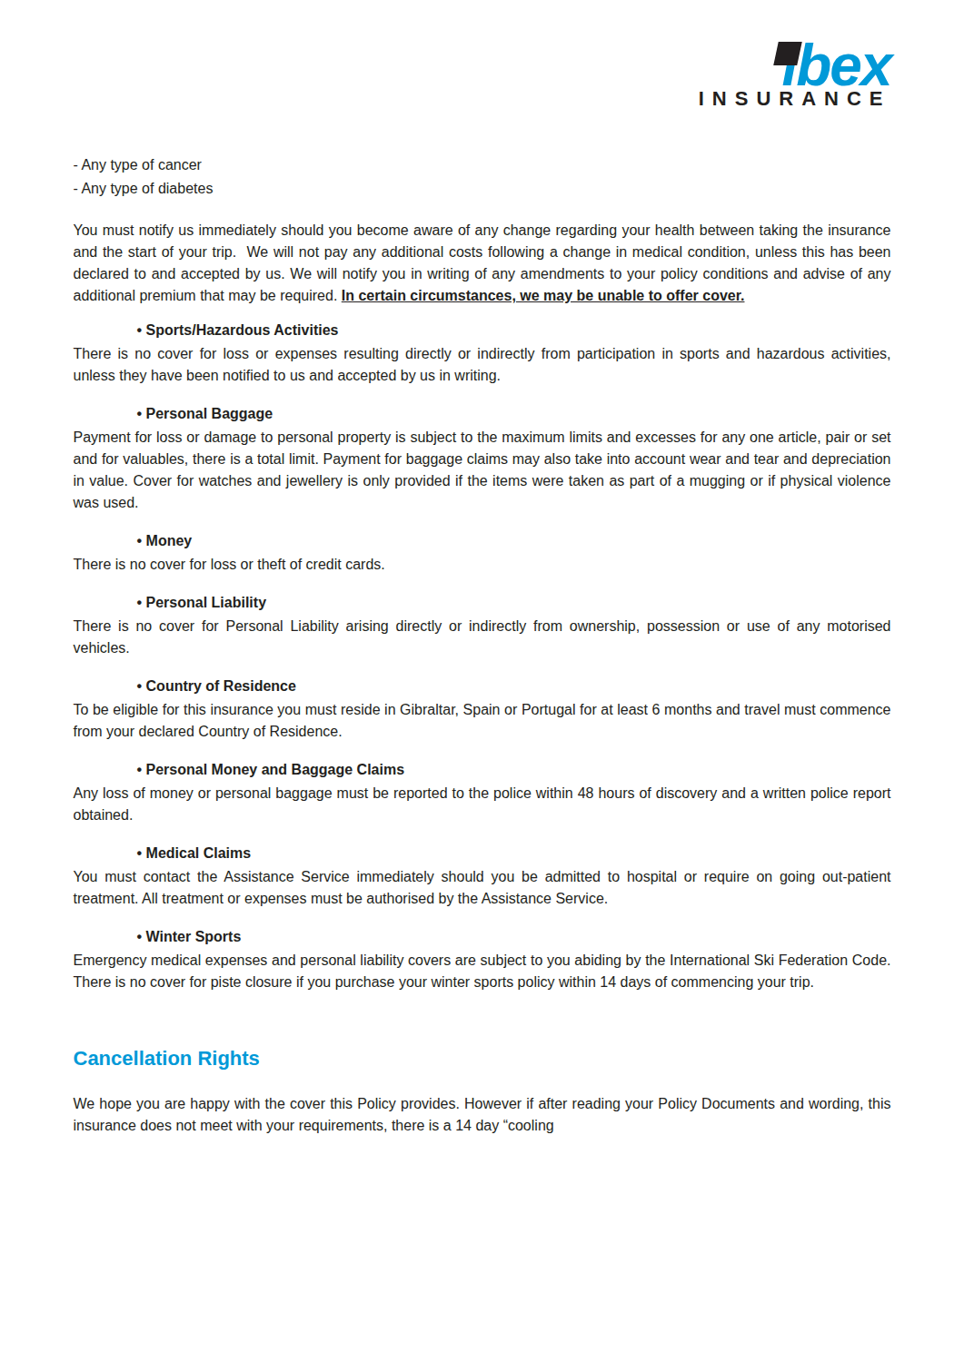ibex
INSURANCE
- Any type of cancer
- Any type of diabetes
You must notify us immediately should you become aware of any change regarding your health between taking the insurance and the start of your trip. We will not pay any additional costs following a change in medical condition, unless this has been declared to and accepted by us. We will notify you in writing of any amendments to your policy conditions and advise of any additional premium that may be required. In certain circumstances, we may be unable to offer cover.
Sports/Hazardous Activities
There is no cover for loss or expenses resulting directly or indirectly from participation in sports and hazardous activities, unless they have been notified to us and accepted by us in writing.
Personal Baggage
Payment for loss or damage to personal property is subject to the maximum limits and excesses for any one article, pair or set and for valuables, there is a total limit. Payment for baggage claims may also take into account wear and tear and depreciation in value. Cover for watches and jewellery is only provided if the items were taken as part of a mugging or if physical violence was used.
Money
There is no cover for loss or theft of credit cards.
Personal Liability
There is no cover for Personal Liability arising directly or indirectly from ownership, possession or use of any motorised vehicles.
Country of Residence
To be eligible for this insurance you must reside in Gibraltar, Spain or Portugal for at least 6 months and travel must commence from your declared Country of Residence.
Personal Money and Baggage Claims
Any loss of money or personal baggage must be reported to the police within 48 hours of discovery and a written police report obtained.
Medical Claims
You must contact the Assistance Service immediately should you be admitted to hospital or require on going out-patient treatment. All treatment or expenses must be authorised by the Assistance Service.
Winter Sports
Emergency medical expenses and personal liability covers are subject to you abiding by the International Ski Federation Code. There is no cover for piste closure if you purchase your winter sports policy within 14 days of commencing your trip.
Cancellation Rights
We hope you are happy with the cover this Policy provides. However if after reading your Policy Documents and wording, this insurance does not meet with your requirements, there is a 14 day “cooling